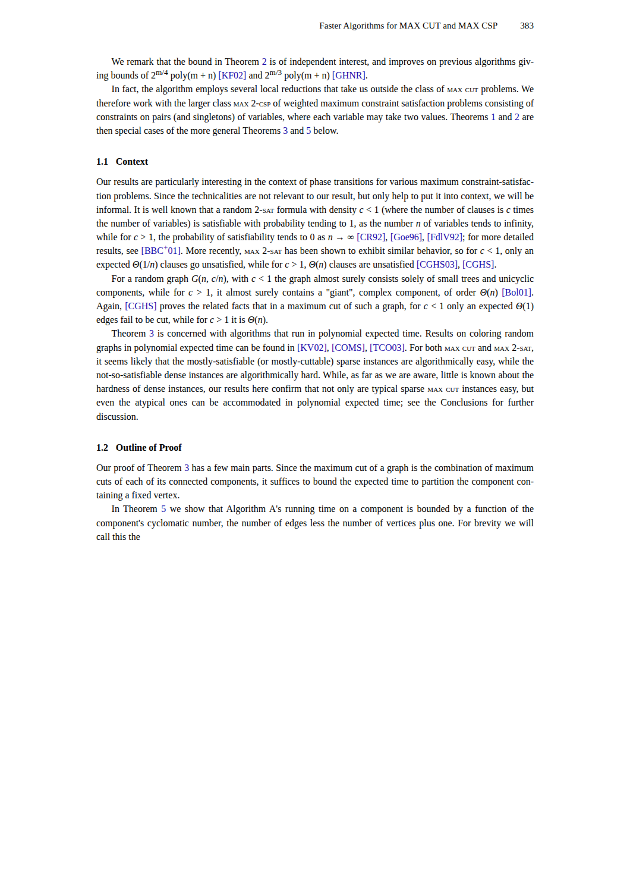Faster Algorithms for MAX CUT and MAX CSP 383
We remark that the bound in Theorem 2 is of independent interest, and improves on previous algorithms giving bounds of 2m/4 poly(m + n) [KF02] and 2m/3 poly(m + n) [GHNR].
In fact, the algorithm employs several local reductions that take us outside the class of max cut problems. We therefore work with the larger class max 2-csp of weighted maximum constraint satisfaction problems consisting of constraints on pairs (and singletons) of variables, where each variable may take two values. Theorems 1 and 2 are then special cases of the more general Theorems 3 and 5 below.
1.1 Context
Our results are particularly interesting in the context of phase transitions for various maximum constraint-satisfaction problems. Since the technicalities are not relevant to our result, but only help to put it into context, we will be informal. It is well known that a random 2-sat formula with density c < 1 (where the number of clauses is c times the number of variables) is satisfiable with probability tending to 1, as the number n of variables tends to infinity, while for c > 1, the probability of satisfiability tends to 0 as n → ∞ [CR92], [Goe96], [FdlV92]; for more detailed results, see [BBC+01]. More recently, max 2-sat has been shown to exhibit similar behavior, so for c < 1, only an expected Θ(1/n) clauses go unsatisfied, while for c > 1, Θ(n) clauses are unsatisfied [CGHS03], [CGHS].
For a random graph G(n, c/n), with c < 1 the graph almost surely consists solely of small trees and unicyclic components, while for c > 1, it almost surely contains a "giant", complex component, of order Θ(n) [Bol01]. Again, [CGHS] proves the related facts that in a maximum cut of such a graph, for c < 1 only an expected Θ(1) edges fail to be cut, while for c > 1 it is Θ(n).
Theorem 3 is concerned with algorithms that run in polynomial expected time. Results on coloring random graphs in polynomial expected time can be found in [KV02], [COMS], [TCO03]. For both max cut and max 2-sat, it seems likely that the mostly-satisfiable (or mostly-cuttable) sparse instances are algorithmically easy, while the not-so-satisfiable dense instances are algorithmically hard. While, as far as we are aware, little is known about the hardness of dense instances, our results here confirm that not only are typical sparse max cut instances easy, but even the atypical ones can be accommodated in polynomial expected time; see the Conclusions for further discussion.
1.2 Outline of Proof
Our proof of Theorem 3 has a few main parts. Since the maximum cut of a graph is the combination of maximum cuts of each of its connected components, it suffices to bound the expected time to partition the component containing a fixed vertex.
In Theorem 5 we show that Algorithm A's running time on a component is bounded by a function of the component's cyclomatic number, the number of edges less the number of vertices plus one. For brevity we will call this the